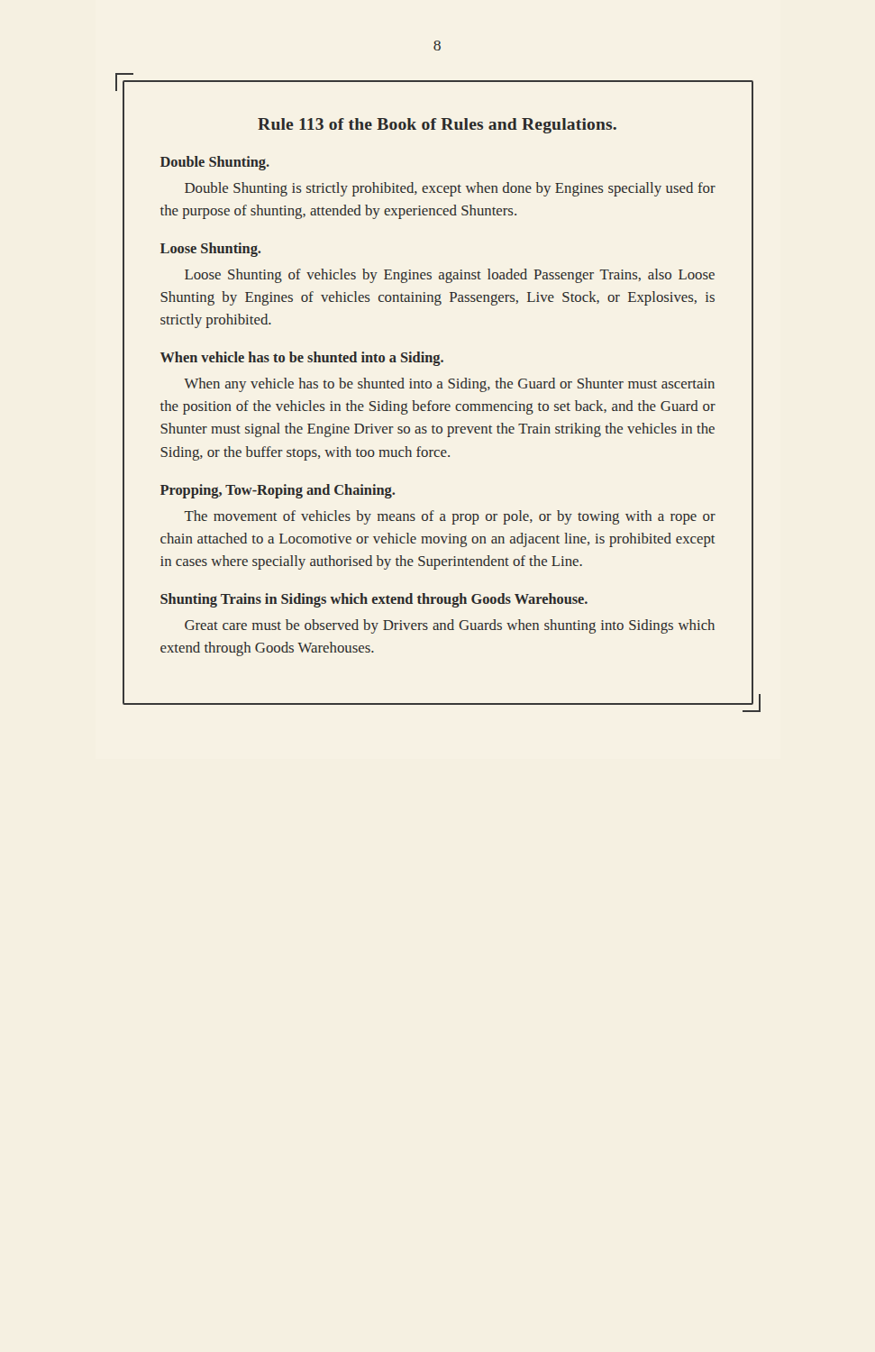8
Rule 113 of the Book of Rules and Regulations.
Double Shunting.
Double Shunting is strictly prohibited, except when done by Engines specially used for the purpose of shunting, attended by experienced Shunters.
Loose Shunting.
Loose Shunting of vehicles by Engines against loaded Passenger Trains, also Loose Shunting by Engines of vehicles containing Passengers, Live Stock, or Explosives, is strictly prohibited.
When vehicle has to be shunted into a Siding.
When any vehicle has to be shunted into a Siding, the Guard or Shunter must ascertain the position of the vehicles in the Siding before commencing to set back, and the Guard or Shunter must signal the Engine Driver so as to prevent the Train striking the vehicles in the Siding, or the buffer stops, with too much force.
Propping, Tow-Roping and Chaining.
The movement of vehicles by means of a prop or pole, or by towing with a rope or chain attached to a Locomotive or vehicle moving on an adjacent line, is prohibited except in cases where specially authorised by the Superintendent of the Line.
Shunting Trains in Sidings which extend through Goods Warehouse.
Great care must be observed by Drivers and Guards when shunting into Sidings which extend through Goods Warehouses.